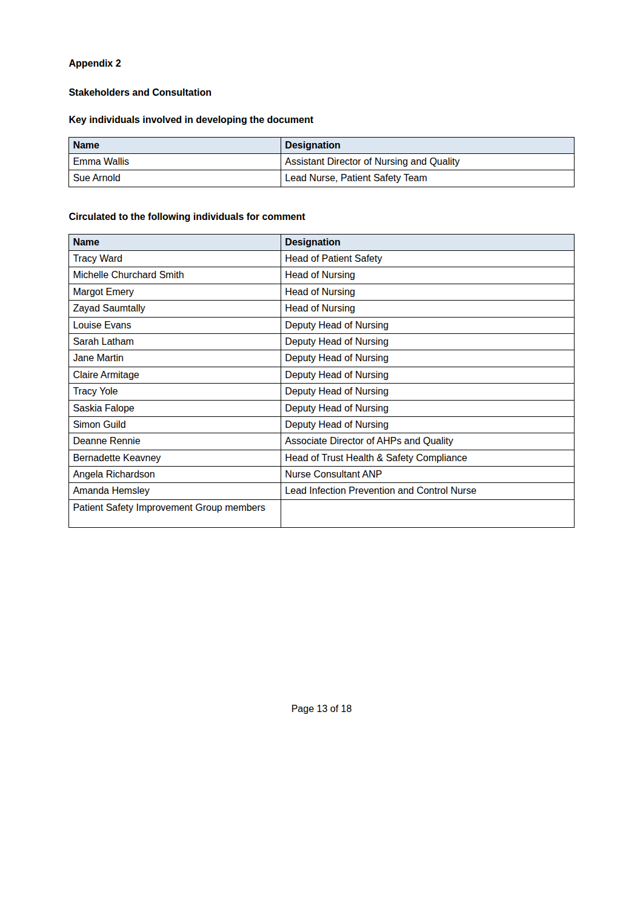Appendix 2
Stakeholders and Consultation
Key individuals involved in developing the document
| Name | Designation |
| --- | --- |
| Emma Wallis | Assistant Director of Nursing and Quality |
| Sue Arnold | Lead Nurse, Patient Safety Team |
Circulated to the following individuals for comment
| Name | Designation |
| --- | --- |
| Tracy Ward | Head of Patient Safety |
| Michelle Churchard Smith | Head of Nursing |
| Margot Emery | Head of Nursing |
| Zayad Saumtally | Head of Nursing |
| Louise Evans | Deputy Head of Nursing |
| Sarah Latham | Deputy Head of Nursing |
| Jane Martin | Deputy Head of Nursing |
| Claire Armitage | Deputy Head of Nursing |
| Tracy Yole | Deputy Head of Nursing |
| Saskia Falope | Deputy Head of Nursing |
| Simon Guild | Deputy Head of Nursing |
| Deanne Rennie | Associate Director of AHPs and Quality |
| Bernadette Keavney | Head of Trust Health & Safety Compliance |
| Angela Richardson | Nurse Consultant ANP |
| Amanda Hemsley | Lead Infection Prevention and Control Nurse |
| Patient Safety Improvement Group members | |
Page 13 of 18